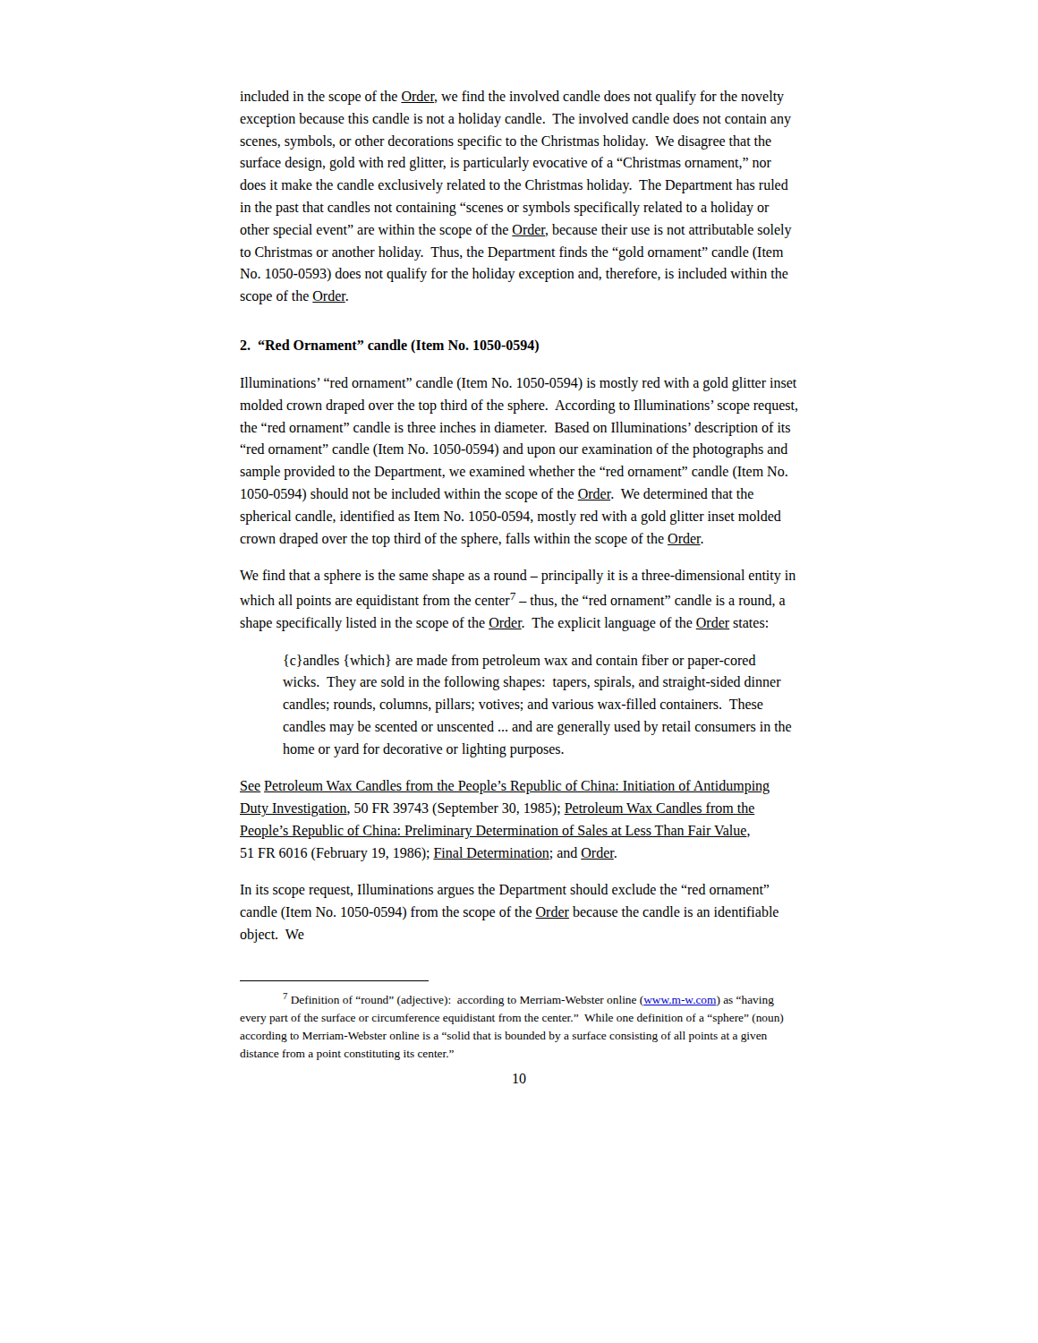included in the scope of the Order, we find the involved candle does not qualify for the novelty exception because this candle is not a holiday candle. The involved candle does not contain any scenes, symbols, or other decorations specific to the Christmas holiday. We disagree that the surface design, gold with red glitter, is particularly evocative of a “Christmas ornament,” nor does it make the candle exclusively related to the Christmas holiday. The Department has ruled in the past that candles not containing “scenes or symbols specifically related to a holiday or other special event” are within the scope of the Order, because their use is not attributable solely to Christmas or another holiday. Thus, the Department finds the “gold ornament” candle (Item No. 1050-0593) does not qualify for the holiday exception and, therefore, is included within the scope of the Order.
2. “Red Ornament” candle (Item No. 1050-0594)
Illuminations’ “red ornament” candle (Item No. 1050-0594) is mostly red with a gold glitter inset molded crown draped over the top third of the sphere. According to Illuminations’ scope request, the “red ornament” candle is three inches in diameter. Based on Illuminations’ description of its “red ornament” candle (Item No. 1050-0594) and upon our examination of the photographs and sample provided to the Department, we examined whether the “red ornament” candle (Item No. 1050-0594) should not be included within the scope of the Order. We determined that the spherical candle, identified as Item No. 1050-0594, mostly red with a gold glitter inset molded crown draped over the top third of the sphere, falls within the scope of the Order.
We find that a sphere is the same shape as a round – principally it is a three-dimensional entity in which all points are equidistant from the center7 – thus, the “red ornament” candle is a round, a shape specifically listed in the scope of the Order. The explicit language of the Order states:
{c}andles {which} are made from petroleum wax and contain fiber or paper-cored wicks. They are sold in the following shapes: tapers, spirals, and straight-sided dinner candles; rounds, columns, pillars; votives; and various wax-filled containers. These candles may be scented or unscented ... and are generally used by retail consumers in the home or yard for decorative or lighting purposes.
See Petroleum Wax Candles from the People’s Republic of China: Initiation of Antidumping Duty Investigation, 50 FR 39743 (September 30, 1985); Petroleum Wax Candles from the People’s Republic of China: Preliminary Determination of Sales at Less Than Fair Value,
51 FR 6016 (February 19, 1986); Final Determination; and Order.
In its scope request, Illuminations argues the Department should exclude the “red ornament” candle (Item No. 1050-0594) from the scope of the Order because the candle is an identifiable object. We
7 Definition of “round” (adjective): according to Merriam-Webster online (www.m-w.com) as “having every part of the surface or circumference equidistant from the center.” While one definition of a “sphere” (noun) according to Merriam-Webster online is a “solid that is bounded by a surface consisting of all points at a given distance from a point constituting its center.”
10